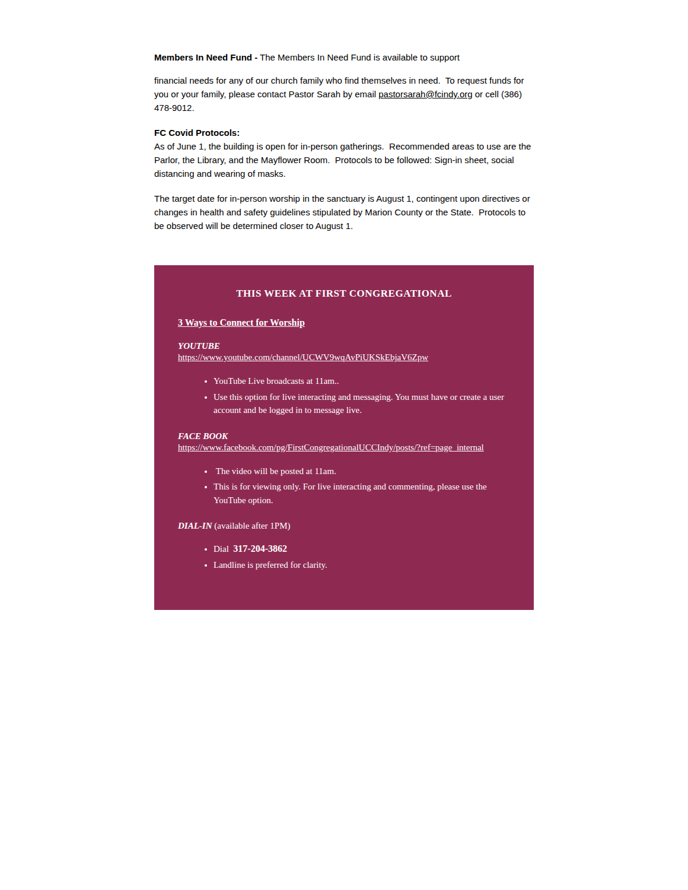Members In Need Fund - The Members In Need Fund is available to support
financial needs for any of our church family who find themselves in need. To request funds for you or your family, please contact Pastor Sarah by email pastorsarah@fcindy.org or cell (386) 478-9012.
FC Covid Protocols:
As of June 1, the building is open for in-person gatherings. Recommended areas to use are the Parlor, the Library, and the Mayflower Room. Protocols to be followed: Sign-in sheet, social distancing and wearing of masks.
The target date for in-person worship in the sanctuary is August 1, contingent upon directives or changes in health and safety guidelines stipulated by Marion County or the State. Protocols to be observed will be determined closer to August 1.
THIS WEEK AT FIRST CONGREGATIONAL
3 Ways to Connect for Worship
YOUTUBE
https://www.youtube.com/channel/UCWV9wqAvPiUKSkEbjaV6Zpw
YouTube Live broadcasts at 11am..
Use this option for live interacting and messaging. You must have or create a user account and be logged in to message live.
FACE BOOK
https://www.facebook.com/pg/FirstCongregationalUCCIndy/posts/?ref=page_internal
The video will be posted at 11am.
This is for viewing only. For live interacting and commenting, please use the YouTube option.
DIAL-IN (available after 1PM)
Dial 317-204-3862
Landline is preferred for clarity.